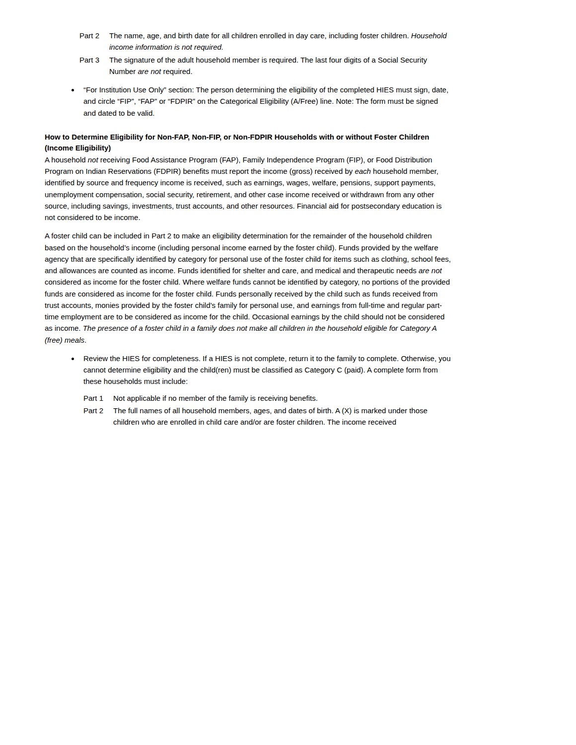Part 2
The name, age, and birth date for all children enrolled in day care, including foster children. Household income information is not required.
Part 3
The signature of the adult household member is required. The last four digits of a Social Security Number are not required.
“For Institution Use Only” section: The person determining the eligibility of the completed HIES must sign, date, and circle “FIP”, “FAP” or “FDPIR” on the Categorical Eligibility (A/Free) line. Note: The form must be signed and dated to be valid.
How to Determine Eligibility for Non-FAP, Non-FIP, or Non-FDPIR Households with or without Foster Children (Income Eligibility)
A household not receiving Food Assistance Program (FAP), Family Independence Program (FIP), or Food Distribution Program on Indian Reservations (FDPIR) benefits must report the income (gross) received by each household member, identified by source and frequency income is received, such as earnings, wages, welfare, pensions, support payments, unemployment compensation, social security, retirement, and other case income received or withdrawn from any other source, including savings, investments, trust accounts, and other resources. Financial aid for postsecondary education is not considered to be income.
A foster child can be included in Part 2 to make an eligibility determination for the remainder of the household children based on the household’s income (including personal income earned by the foster child). Funds provided by the welfare agency that are specifically identified by category for personal use of the foster child for items such as clothing, school fees, and allowances are counted as income. Funds identified for shelter and care, and medical and therapeutic needs are not considered as income for the foster child. Where welfare funds cannot be identified by category, no portions of the provided funds are considered as income for the foster child. Funds personally received by the child such as funds received from trust accounts, monies provided by the foster child’s family for personal use, and earnings from full-time and regular part-time employment are to be considered as income for the child. Occasional earnings by the child should not be considered as income. The presence of a foster child in a family does not make all children in the household eligible for Category A (free) meals.
Review the HIES for completeness. If a HIES is not complete, return it to the family to complete. Otherwise, you cannot determine eligibility and the child(ren) must be classified as Category C (paid). A complete form from these households must include:
Part 1
Not applicable if no member of the family is receiving benefits.
Part 2
The full names of all household members, ages, and dates of birth. A (X) is marked under those children who are enrolled in child care and/or are foster children. The income received